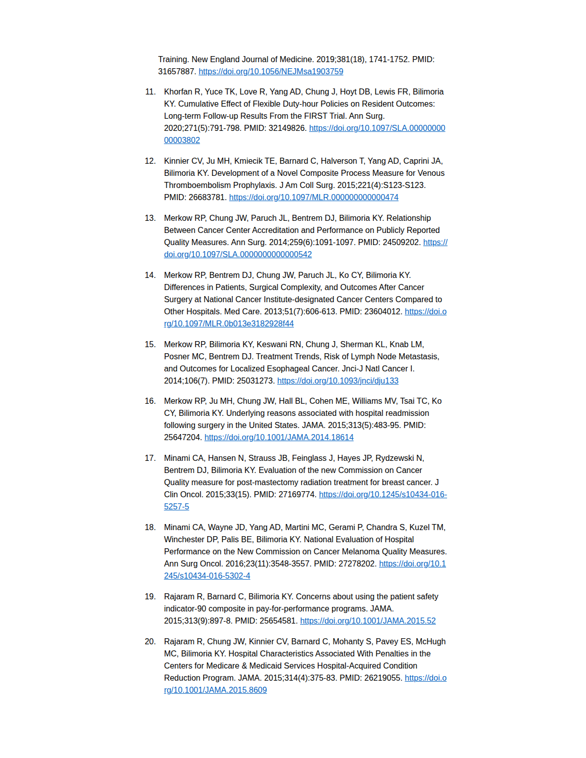Training. New England Journal of Medicine. 2019;381(18), 1741-1752. PMID: 31657887. https://doi.org/10.1056/NEJMsa1903759
Khorfan R, Yuce TK, Love R, Yang AD, Chung J, Hoyt DB, Lewis FR, Bilimoria KY. Cumulative Effect of Flexible Duty-hour Policies on Resident Outcomes: Long-term Follow-up Results From the FIRST Trial. Ann Surg. 2020;271(5):791-798. PMID: 32149826. https://doi.org/10.1097/SLA.0000000000003802
Kinnier CV, Ju MH, Kmiecik TE, Barnard C, Halverson T, Yang AD, Caprini JA, Bilimoria KY. Development of a Novel Composite Process Measure for Venous Thromboembolism Prophylaxis. J Am Coll Surg. 2015;221(4):S123-S123. PMID: 26683781. https://doi.org/10.1097/MLR.000000000000474
Merkow RP, Chung JW, Paruch JL, Bentrem DJ, Bilimoria KY. Relationship Between Cancer Center Accreditation and Performance on Publicly Reported Quality Measures. Ann Surg. 2014;259(6):1091-1097. PMID: 24509202. https://doi.org/10.1097/SLA.0000000000000542
Merkow RP, Bentrem DJ, Chung JW, Paruch JL, Ko CY, Bilimoria KY. Differences in Patients, Surgical Complexity, and Outcomes After Cancer Surgery at National Cancer Institute-designated Cancer Centers Compared to Other Hospitals. Med Care. 2013;51(7):606-613. PMID: 23604012. https://doi.org/10.1097/MLR.0b013e3182928f44
Merkow RP, Bilimoria KY, Keswani RN, Chung J, Sherman KL, Knab LM, Posner MC, Bentrem DJ. Treatment Trends, Risk of Lymph Node Metastasis, and Outcomes for Localized Esophageal Cancer. Jnci-J Natl Cancer I. 2014;106(7). PMID: 25031273. https://doi.org/10.1093/jnci/dju133
Merkow RP, Ju MH, Chung JW, Hall BL, Cohen ME, Williams MV, Tsai TC, Ko CY, Bilimoria KY. Underlying reasons associated with hospital readmission following surgery in the United States. JAMA. 2015;313(5):483-95. PMID: 25647204. https://doi.org/10.1001/JAMA.2014.18614
Minami CA, Hansen N, Strauss JB, Feinglass J, Hayes JP, Rydzewski N, Bentrem DJ, Bilimoria KY. Evaluation of the new Commission on Cancer Quality measure for post-mastectomy radiation treatment for breast cancer. J Clin Oncol. 2015;33(15). PMID: 27169774. https://doi.org/10.1245/s10434-016-5257-5
Minami CA, Wayne JD, Yang AD, Martini MC, Gerami P, Chandra S, Kuzel TM, Winchester DP, Palis BE, Bilimoria KY. National Evaluation of Hospital Performance on the New Commission on Cancer Melanoma Quality Measures. Ann Surg Oncol. 2016;23(11):3548-3557. PMID: 27278202. https://doi.org/10.1245/s10434-016-5302-4
Rajaram R, Barnard C, Bilimoria KY. Concerns about using the patient safety indicator-90 composite in pay-for-performance programs. JAMA. 2015;313(9):897-8. PMID: 25654581. https://doi.org/10.1001/JAMA.2015.52
Rajaram R, Chung JW, Kinnier CV, Barnard C, Mohanty S, Pavey ES, McHugh MC, Bilimoria KY. Hospital Characteristics Associated With Penalties in the Centers for Medicare & Medicaid Services Hospital-Acquired Condition Reduction Program. JAMA. 2015;314(4):375-83. PMID: 26219055. https://doi.org/10.1001/JAMA.2015.8609